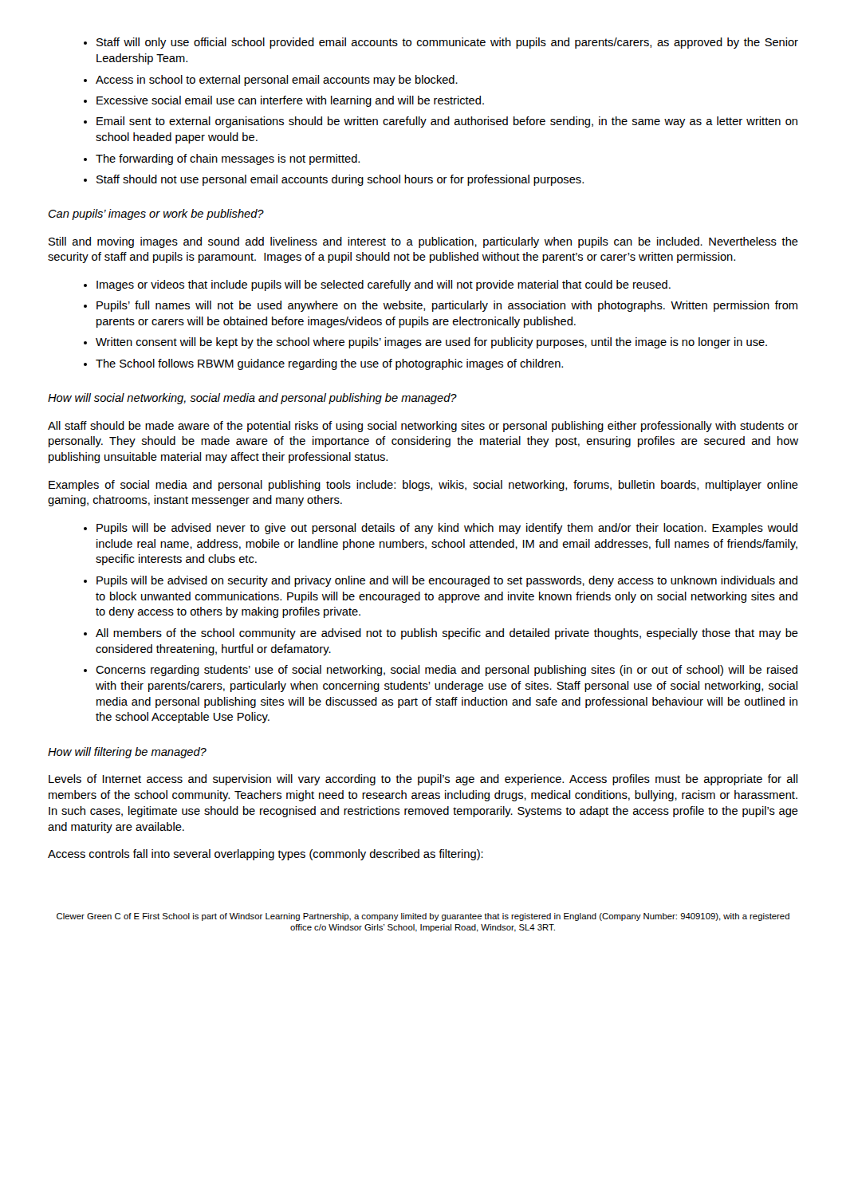Staff will only use official school provided email accounts to communicate with pupils and parents/carers, as approved by the Senior Leadership Team.
Access in school to external personal email accounts may be blocked.
Excessive social email use can interfere with learning and will be restricted.
Email sent to external organisations should be written carefully and authorised before sending, in the same way as a letter written on school headed paper would be.
The forwarding of chain messages is not permitted.
Staff should not use personal email accounts during school hours or for professional purposes.
Can pupils’ images or work be published?
Still and moving images and sound add liveliness and interest to a publication, particularly when pupils can be included. Nevertheless the security of staff and pupils is paramount. Images of a pupil should not be published without the parent’s or carer’s written permission.
Images or videos that include pupils will be selected carefully and will not provide material that could be reused.
Pupils’ full names will not be used anywhere on the website, particularly in association with photographs. Written permission from parents or carers will be obtained before images/videos of pupils are electronically published.
Written consent will be kept by the school where pupils’ images are used for publicity purposes, until the image is no longer in use.
The School follows RBWM guidance regarding the use of photographic images of children.
How will social networking, social media and personal publishing be managed?
All staff should be made aware of the potential risks of using social networking sites or personal publishing either professionally with students or personally. They should be made aware of the importance of considering the material they post, ensuring profiles are secured and how publishing unsuitable material may affect their professional status.
Examples of social media and personal publishing tools include: blogs, wikis, social networking, forums, bulletin boards, multiplayer online gaming, chatrooms, instant messenger and many others.
Pupils will be advised never to give out personal details of any kind which may identify them and/or their location. Examples would include real name, address, mobile or landline phone numbers, school attended, IM and email addresses, full names of friends/family, specific interests and clubs etc.
Pupils will be advised on security and privacy online and will be encouraged to set passwords, deny access to unknown individuals and to block unwanted communications. Pupils will be encouraged to approve and invite known friends only on social networking sites and to deny access to others by making profiles private.
All members of the school community are advised not to publish specific and detailed private thoughts, especially those that may be considered threatening, hurtful or defamatory.
Concerns regarding students’ use of social networking, social media and personal publishing sites (in or out of school) will be raised with their parents/carers, particularly when concerning students’ underage use of sites. Staff personal use of social networking, social media and personal publishing sites will be discussed as part of staff induction and safe and professional behaviour will be outlined in the school Acceptable Use Policy.
How will filtering be managed?
Levels of Internet access and supervision will vary according to the pupil’s age and experience. Access profiles must be appropriate for all members of the school community. Teachers might need to research areas including drugs, medical conditions, bullying, racism or harassment. In such cases, legitimate use should be recognised and restrictions removed temporarily. Systems to adapt the access profile to the pupil’s age and maturity are available.
Access controls fall into several overlapping types (commonly described as filtering):
Clewer Green C of E First School is part of Windsor Learning Partnership, a company limited by guarantee that is registered in England (Company Number: 9409109), with a registered office c/o Windsor Girls’ School, Imperial Road, Windsor, SL4 3RT.